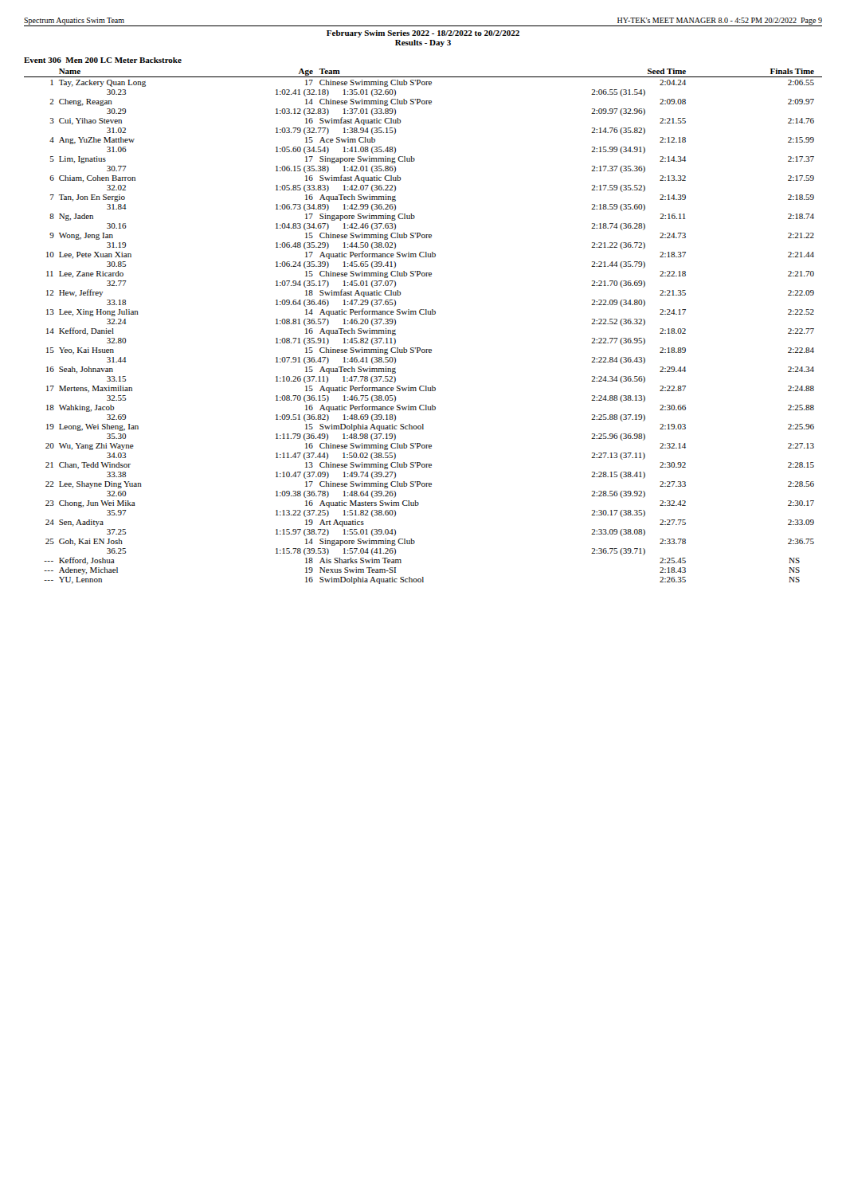Spectrum Aquatics Swim Team HY-TEK's MEET MANAGER 8.0 - 4:52 PM 20/2/2022 Page 9
February Swim Series 2022 - 18/2/2022 to 20/2/2022
Results - Day 3
Event 306 Men 200 LC Meter Backstroke
| | Name | Age | Team | Seed Time | Finals Time |
| --- | --- | --- | --- | --- | --- |
| 1 | Tay, Zackery Quan Long | 17 | Chinese Swimming Club S'Pore | 2:04.24 | 2:06.55 |
| | 30.23 | 1:02.41 (32.18) 1:35.01 (32.60) | 2:06.55 (31.54) |
| 2 | Cheng, Reagan | 14 | Chinese Swimming Club S'Pore | 2:09.08 | 2:09.97 |
| | 30.29 | 1:03.12 (32.83) 1:37.01 (33.89) | 2:09.97 (32.96) |
| 3 | Cui, Yihao Steven | 16 | Swimfast Aquatic Club | 2:21.55 | 2:14.76 |
| | 31.02 | 1:03.79 (32.77) 1:38.94 (35.15) | 2:14.76 (35.82) |
| 4 | Ang, YuZhe Matthew | 15 | Ace Swim Club | 2:12.18 | 2:15.99 |
| | 31.06 | 1:05.60 (34.54) 1:41.08 (35.48) | 2:15.99 (34.91) |
| 5 | Lim, Ignatius | 17 | Singapore Swimming Club | 2:14.34 | 2:17.37 |
| | 30.77 | 1:06.15 (35.38) 1:42.01 (35.86) | 2:17.37 (35.36) |
| 6 | Chiam, Cohen Barron | 16 | Swimfast Aquatic Club | 2:13.32 | 2:17.59 |
| | 32.02 | 1:05.85 (33.83) 1:42.07 (36.22) | 2:17.59 (35.52) |
| 7 | Tan, Jon En Sergio | 16 | AquaTech Swimming | 2:14.39 | 2:18.59 |
| | 31.84 | 1:06.73 (34.89) 1:42.99 (36.26) | 2:18.59 (35.60) |
| 8 | Ng, Jaden | 17 | Singapore Swimming Club | 2:16.11 | 2:18.74 |
| | 30.16 | 1:04.83 (34.67) 1:42.46 (37.63) | 2:18.74 (36.28) |
| 9 | Wong, Jeng Ian | 15 | Chinese Swimming Club S'Pore | 2:24.73 | 2:21.22 |
| | 31.19 | 1:06.48 (35.29) 1:44.50 (38.02) | 2:21.22 (36.72) |
| 10 | Lee, Pete Xuan Xian | 17 | Aquatic Performance Swim Club | 2:18.37 | 2:21.44 |
| | 30.85 | 1:06.24 (35.39) 1:45.65 (39.41) | 2:21.44 (35.79) |
| 11 | Lee, Zane Ricardo | 15 | Chinese Swimming Club S'Pore | 2:22.18 | 2:21.70 |
| | 32.77 | 1:07.94 (35.17) 1:45.01 (37.07) | 2:21.70 (36.69) |
| 12 | Hew, Jeffrey | 18 | Swimfast Aquatic Club | 2:21.35 | 2:22.09 |
| | 33.18 | 1:09.64 (36.46) 1:47.29 (37.65) | 2:22.09 (34.80) |
| 13 | Lee, Xing Hong Julian | 14 | Aquatic Performance Swim Club | 2:24.17 | 2:22.52 |
| | 32.24 | 1:08.81 (36.57) 1:46.20 (37.39) | 2:22.52 (36.32) |
| 14 | Kefford, Daniel | 16 | AquaTech Swimming | 2:18.02 | 2:22.77 |
| | 32.80 | 1:08.71 (35.91) 1:45.82 (37.11) | 2:22.77 (36.95) |
| 15 | Yeo, Kai Hsuen | 15 | Chinese Swimming Club S'Pore | 2:18.89 | 2:22.84 |
| | 31.44 | 1:07.91 (36.47) 1:46.41 (38.50) | 2:22.84 (36.43) |
| 16 | Seah, Johnavan | 15 | AquaTech Swimming | 2:29.44 | 2:24.34 |
| | 33.15 | 1:10.26 (37.11) 1:47.78 (37.52) | 2:24.34 (36.56) |
| 17 | Mertens, Maximilian | 15 | Aquatic Performance Swim Club | 2:22.87 | 2:24.88 |
| | 32.55 | 1:08.70 (36.15) 1:46.75 (38.05) | 2:24.88 (38.13) |
| 18 | Wahking, Jacob | 16 | Aquatic Performance Swim Club | 2:30.66 | 2:25.88 |
| | 32.69 | 1:09.51 (36.82) 1:48.69 (39.18) | 2:25.88 (37.19) |
| 19 | Leong, Wei Sheng, Ian | 15 | SwimDolphia Aquatic School | 2:19.03 | 2:25.96 |
| | 35.30 | 1:11.79 (36.49) 1:48.98 (37.19) | 2:25.96 (36.98) |
| 20 | Wu, Yang Zhi Wayne | 16 | Chinese Swimming Club S'Pore | 2:32.14 | 2:27.13 |
| | 34.03 | 1:11.47 (37.44) 1:50.02 (38.55) | 2:27.13 (37.11) |
| 21 | Chan, Tedd Windsor | 13 | Chinese Swimming Club S'Pore | 2:30.92 | 2:28.15 |
| | 33.38 | 1:10.47 (37.09) 1:49.74 (39.27) | 2:28.15 (38.41) |
| 22 | Lee, Shayne Ding Yuan | 17 | Chinese Swimming Club S'Pore | 2:27.33 | 2:28.56 |
| | 32.60 | 1:09.38 (36.78) 1:48.64 (39.26) | 2:28.56 (39.92) |
| 23 | Chong, Jun Wei Mika | 16 | Aquatic Masters Swim Club | 2:32.42 | 2:30.17 |
| | 35.97 | 1:13.22 (37.25) 1:51.82 (38.60) | 2:30.17 (38.35) |
| 24 | Sen, Aaditya | 19 | Art Aquatics | 2:27.75 | 2:33.09 |
| | 37.25 | 1:15.97 (38.72) 1:55.01 (39.04) | 2:33.09 (38.08) |
| 25 | Goh, Kai EN Josh | 14 | Singapore Swimming Club | 2:33.78 | 2:36.75 |
| | 36.25 | 1:15.78 (39.53) 1:57.04 (41.26) | 2:36.75 (39.71) |
| --- | Kefford, Joshua | 18 | Ais Sharks Swim Team | 2:25.45 | NS |
| --- | Adeney, Michael | 19 | Nexus Swim Team-SI | 2:18.43 | NS |
| --- | YU, Lennon | 16 | SwimDolphia Aquatic School | 2:26.35 | NS |